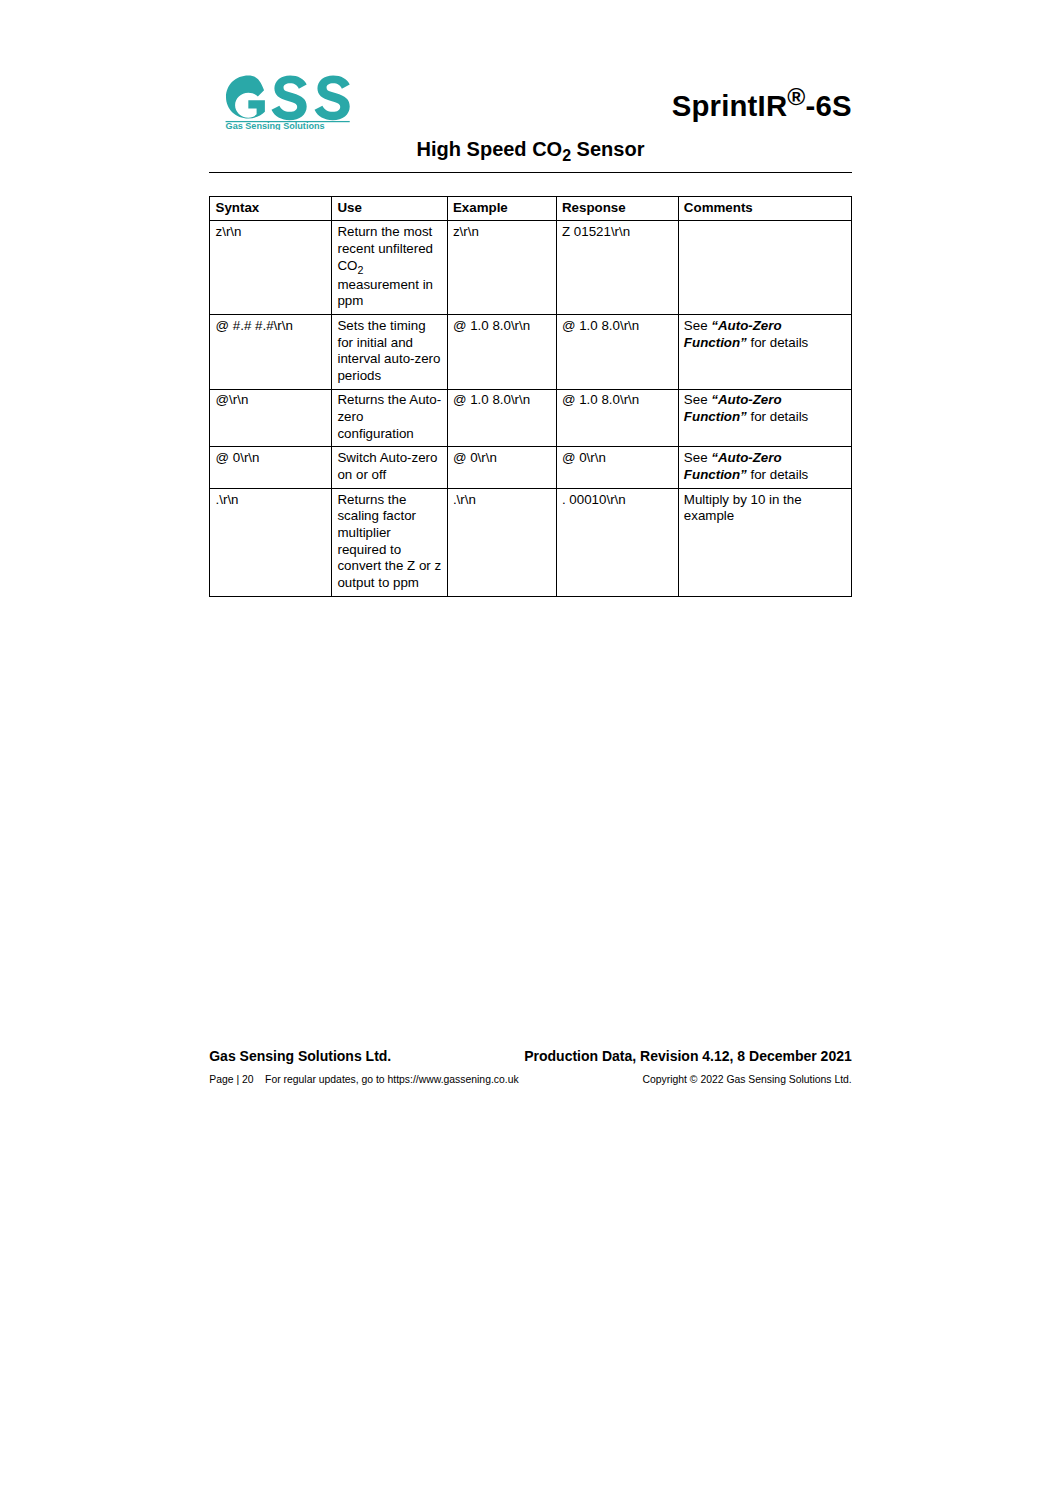Gas Sensing Solutions
SprintIR®-6S
High Speed CO2 Sensor
| Syntax | Use | Example | Response | Comments |
| --- | --- | --- | --- | --- |
| z\r\n | Return the most recent unfiltered CO 2 measurement in ppm | z\r\n | Z 01521\r\n | |
| @ #.# #.#\r\n | Sets the timing for initial and interval auto-zero periods | @ 1.0 8.0\r\n | @ 1.0 8.0\r\n | See “Auto-Zero Function” for details |
| @\r\n | Returns the Auto-zero configuration | @ 1.0 8.0\r\n | @ 1.0 8.0\r\n | See “Auto-Zero Function” for details |
| @ 0\r\n | Switch Auto-zero on or off | @ 0\r\n | @ 0\r\n | See “Auto-Zero Function” for details |
| .\r\n | Returns the scaling factor multiplier required to convert the Z or z output to ppm | .\r\n | . 00010\r\n | Multiply by 10 in the example |
Gas Sensing Solutions Ltd.
Production Data, Revision 4.12, 8 December 2021
Page | 20 For regular updates, go to https://www.gassening.co.uk
Copyright © 2022 Gas Sensing Solutions Ltd.